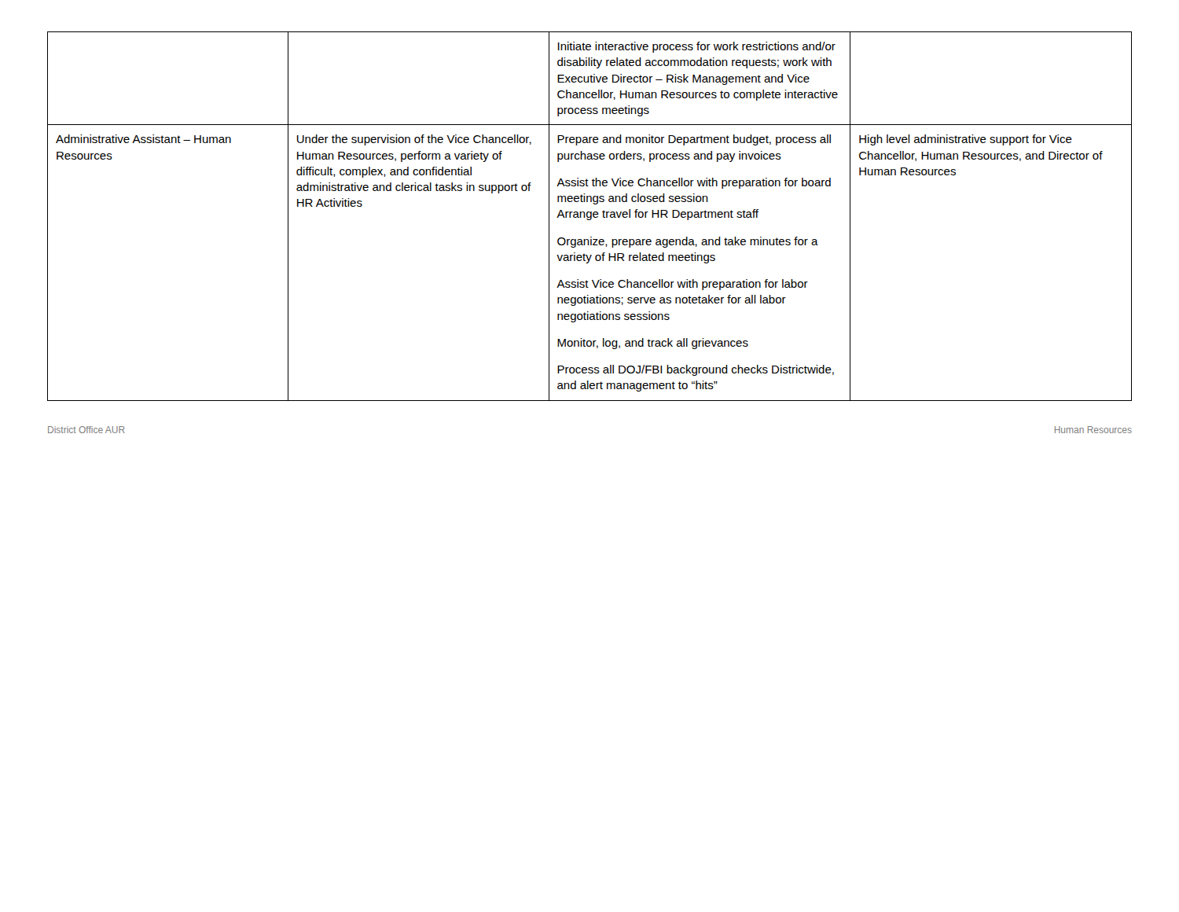| | | Initiate interactive process for work restrictions and/or disability related accommodation requests; work with Executive Director – Risk Management and Vice Chancellor, Human Resources to complete interactive process meetings | |
| Administrative Assistant – Human Resources | Under the supervision of the Vice Chancellor, Human Resources, perform a variety of difficult, complex, and confidential administrative and clerical tasks in support of HR Activities | Prepare and monitor Department budget, process all purchase orders, process and pay invoices Assist the Vice Chancellor with preparation for board meetings and closed session Arrange travel for HR Department staff Organize, prepare agenda, and take minutes for a variety of HR related meetings Assist Vice Chancellor with preparation for labor negotiations; serve as notetaker for all labor negotiations sessions Monitor, log, and track all grievances Process all DOJ/FBI background checks Districtwide, and alert management to “hits” | High level administrative support for Vice Chancellor, Human Resources, and Director of Human Resources |
District Office AUR
Human Resources